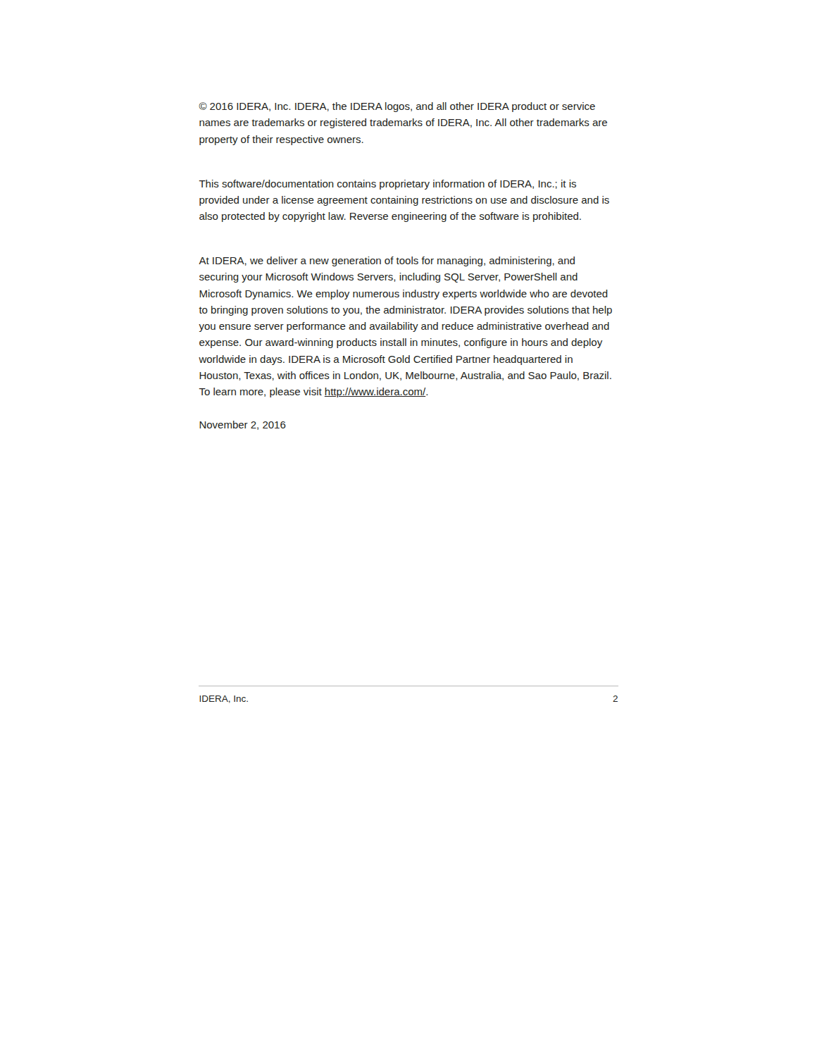© 2016 IDERA, Inc. IDERA, the IDERA logos, and all other IDERA product or service names are trademarks or registered trademarks of IDERA, Inc. All other trademarks are property of their respective owners.
This software/documentation contains proprietary information of IDERA, Inc.; it is provided under a license agreement containing restrictions on use and disclosure and is also protected by copyright law. Reverse engineering of the software is prohibited.
At IDERA, we deliver a new generation of tools for managing, administering, and securing your Microsoft Windows Servers, including SQL Server, PowerShell and Microsoft Dynamics. We employ numerous industry experts worldwide who are devoted to bringing proven solutions to you, the administrator. IDERA provides solutions that help you ensure server performance and availability and reduce administrative overhead and expense. Our award-winning products install in minutes, configure in hours and deploy worldwide in days. IDERA is a Microsoft Gold Certified Partner headquartered in Houston, Texas, with offices in London, UK, Melbourne, Australia, and Sao Paulo, Brazil. To learn more, please visit http://www.idera.com/.
November 2, 2016
IDERA, Inc. 2